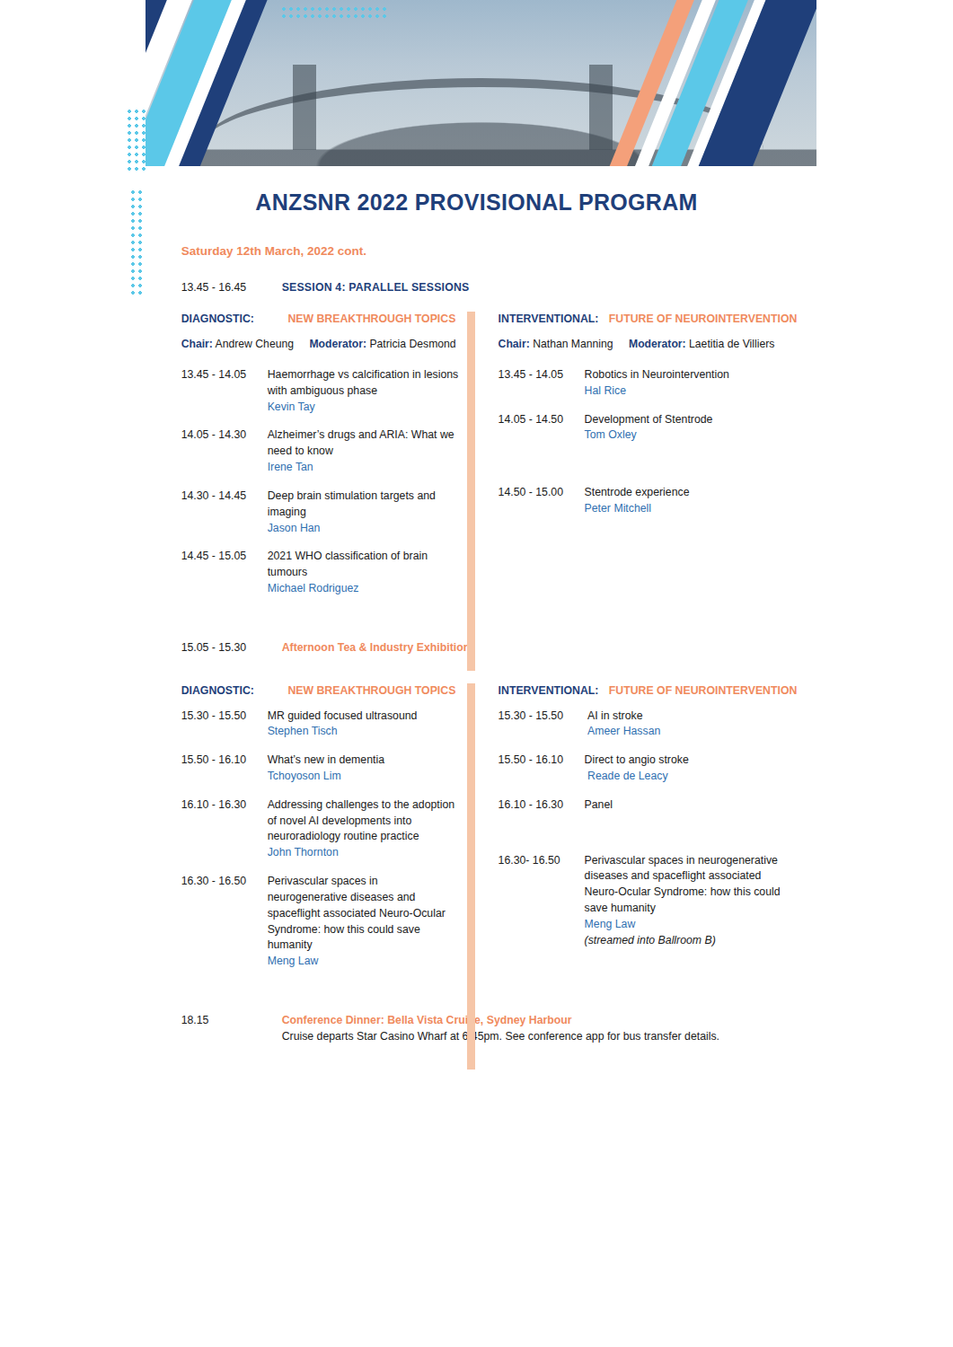ANZSNR 2022 PROVISIONAL PROGRAM
Saturday 12th March, 2022 cont.
13.45 - 16.45
SESSION 4: PARALLEL SESSIONS
DIAGNOSTIC: NEW BREAKTHROUGH TOPICS
Chair: Andrew Cheung Moderator: Patricia Desmond
13.45 - 14.05
Haemorrhage vs calcification in lesions with ambiguous phase
Kevin Tay
14.05 - 14.30
Alzheimer’s drugs and ARIA: What we need to know
Irene Tan
14.30 - 14.45
Deep brain stimulation targets and imaging
Jason Han
14.45 - 15.05
2021 WHO classification of brain tumours
Michael Rodriguez
INTERVENTIONAL: FUTURE OF NEUROINTERVENTION
Chair: Nathan Manning Moderator: Laetitia de Villiers
13.45 - 14.05
Robotics in Neurointervention
Hal Rice
14.05 - 14.50
Development of Stentrode
Tom Oxley
14.50 - 15.00
Stentrode experience
Peter Mitchell
15.05 - 15.30
Afternoon Tea & Industry Exhibition
DIAGNOSTIC: NEW BREAKTHROUGH TOPICS
15.30 - 15.50
MR guided focused ultrasound
Stephen Tisch
15.50 - 16.10
What’s new in dementia
Tchoyoson Lim
16.10 - 16.30
Addressing challenges to the adoption of novel AI developments into neuroradiology routine practice
John Thornton
16.30 - 16.50
Perivascular spaces in neurogenerative diseases and spaceflight associated Neuro-Ocular Syndrome: how this could save humanity
Meng Law
INTERVENTIONAL: FUTURE OF NEUROINTERVENTION
15.30 - 15.50
AI in stroke
Ameer Hassan
15.50 - 16.10
Direct to angio stroke
Reade de Leacy
16.10 - 16.30
Panel
16.30- 16.50
Perivascular spaces in neurogenerative diseases and spaceflight associated Neuro-Ocular Syndrome: how this could save humanity
Meng Law
(streamed into Ballroom B)
18.15
Conference Dinner: Bella Vista Cruise, Sydney Harbour
Cruise departs Star Casino Wharf at 6.45pm. See conference app for bus transfer details.